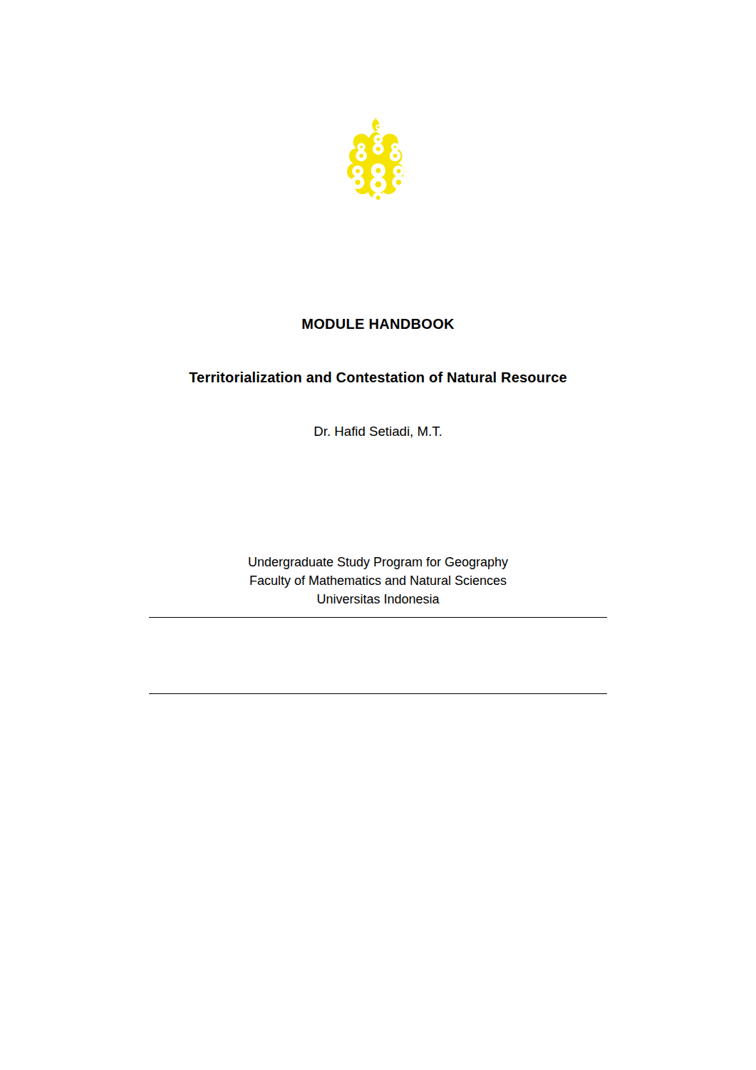MODULE HANDBOOK
Territorialization and Contestation of Natural Resource
Dr. Hafid Setiadi, M.T.
Undergraduate Study Program for Geography
Faculty of Mathematics and Natural Sciences
Universitas Indonesia